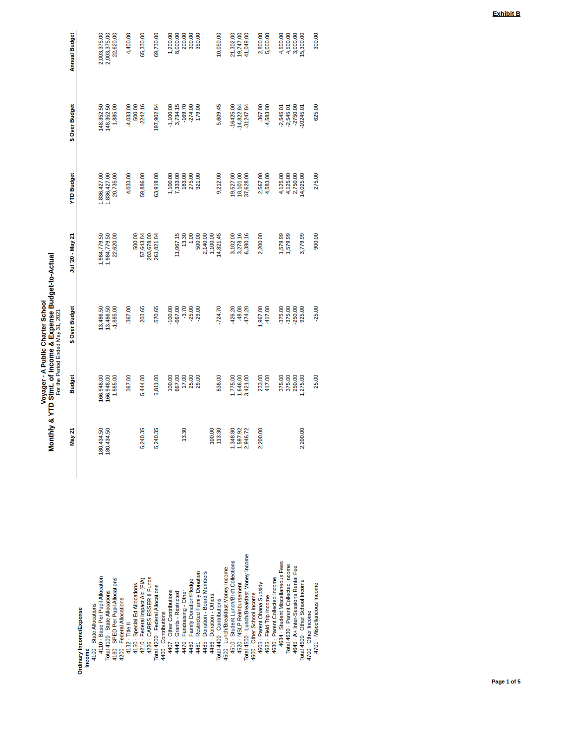Exhibit B
Voyager - A Public Charter School
Monthly & YTD Stmt. of Income & Expense Budget-to-Actual
For the Period Ended May 31, 2021
| | May 21 | Budget | $ Over Budget | Jul '20 - May 21 | YTD Budget | $ Over Budget | Annual Budget |
| --- | --- | --- | --- | --- | --- | --- | --- |
| Ordinary Income/Expense | | | | | | | |
| Income | | | | | | | |
| 4100 · State Allocations | | | | | | | |
| 4110 · Base Per Pupil Allocation | 180,434.50 | 166,948.00 | 13,486.50 | 1,984,779.50 | 1,836,427.00 | 148,352.50 | 2,003,375.00 |
| Total 4100 · State Allocations | 180,434.50 | 166,948.00 | 13,486.50 | 1,984,779.50 | 1,836,427.00 | 148,352.50 | 2,003,375.00 |
| 4160 · SPED Per Pupil Allocations | | 1,885.00 | -1,885.00 | 22,620.00 | 20,735.00 | 1,885.00 | 22,620.00 |
| 4200 · Federal Allocations | | | | | | | |
| 4132 · Title II | | 367.00 | -367.00 | | 4,033.00 | -4,033.00 | 4,400.00 |
| 4150 · Special Ed Allocations | | | | 500.00 | | 500.00 | |
| 4210 · Federal Impact Aid (FIA) | 5,240.35 | 5,444.00 | -203.65 | 57,643.84 | 59,886.00 | -2242.16 | 65,330.00 |
| 4226 · CARES ESSER II Funds | | | | 203,678.00 | | | |
| Total 4200 · Federal Allocations | 5,240.35 | 5,811.00 | -570.65 | 261,821.84 | 63,919.00 | 197,902.84 | 69,730.00 |
| 4400 · Contributions | | | | | | | |
| 4407 · Other Contributions | | 100.00 | -100.00 | | 1,100.00 | -1,100.00 | 1,200.00 |
| 4440 · Grants - Restricted | | 667.00 | -667.00 | 11,067.15 | 7,333.00 | 3,734.15 | 8,000.00 |
| 4470 · Fundraising - Other | 13.30 | 17.00 | -3.70 | 13.30 | 183.00 | -169.70 | 200.00 |
| 4480 · Family Donation/Pledge | | 25.00 | -25.00 | 1.00 | 275.00 | -274.00 | 300.00 |
| 4481 · Restricted Family Donation | | 29.00 | -29.00 | 500.00 | 321.00 | 179.00 | 350.00 |
| 4485 · Donation - Board Members | | | | 2,140.00 | | | |
| 4486 · Donation - Others | 100.00 | | | 1,100.00 | | | |
| Total 4400 · Contributions | 113.30 | 838.00 | -724.70 | 14,821.45 | 9,212.00 | 5,609.45 | 10,050.00 |
| 4500 · Lunch/Breakfast Money Income | | | | | | | |
| 4510 · Student Lunch/Brkft Collections | 1,348.80 | 1,775.00 | -426.20 | 3,102.00 | 19,527.00 | -16425.00 | 21,302.00 |
| 4520 · NSLP Reimbursement | 1,597.92 | 1,646.00 | -48.08 | 3,278.16 | 18,101.00 | -14,822.84 | 19,747.00 |
| Total 4500 · Lunch/Breakfast Money Income | 2,946.72 | 3,421.00 | -474.28 | 6,380.16 | 37,628.00 | -31247.84 | 41,049.00 |
| 4600 · Other School Income | | | | | | | |
| 4605 · Parent Ohana Subsidy | 2,200.00 | 233.00 | 1,967.00 | 2,200.00 | 2,567.00 | -367.00 | 2,800.00 |
| 4625 · Field Trip Income | | 417.00 | -417.00 | | 4,583.00 | -4,583.00 | 5,000.00 |
| 4630 · Parent Collected Income | | | | | | | |
| 4634 · Student Miscellaneous Fees | | 375.00 | -375.00 | 1,579.99 | 4,125.00 | -2,545.01 | 4,500.00 |
| Total 4630 · Parent Collected Income | | 375.00 | -375.00 | 1,579.99 | 4,125.00 | -2,545.01 | 4,500.00 |
| 4645 · A+ Inter-Sessions Rental Fee | | 250.00 | -250.00 | | 2,750.00 | -2750.00 | 3,000.00 |
| Total 4600 · Other School Income | 2,200.00 | 1,275.00 | 925.00 | 3,779.99 | 14,025.00 | -10245.01 | 15,300.00 |
| 4700 · Other Income | | | | | | | |
| 4701 · Miscellaneous Income | | 25.00 | -25.00 | 900.00 | 275.00 | 625.00 | 300.00 |
Page 1 of 5